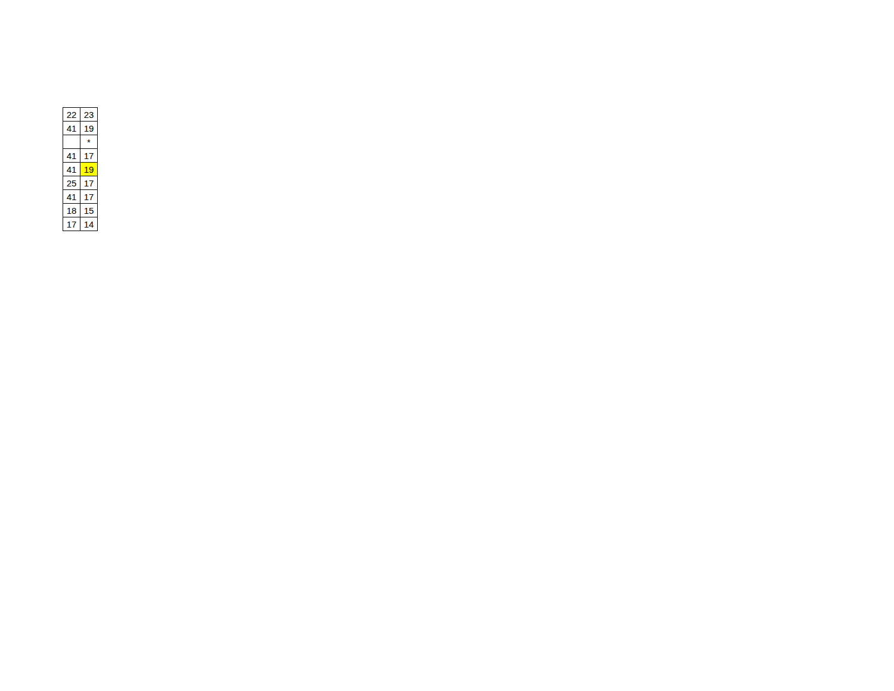| 22 | 23 |
| 41 | 19 |
| | * |
| 41 | 17 |
| 41 | 19 |
| 25 | 17 |
| 41 | 17 |
| 18 | 15 |
| 17 | 14 |